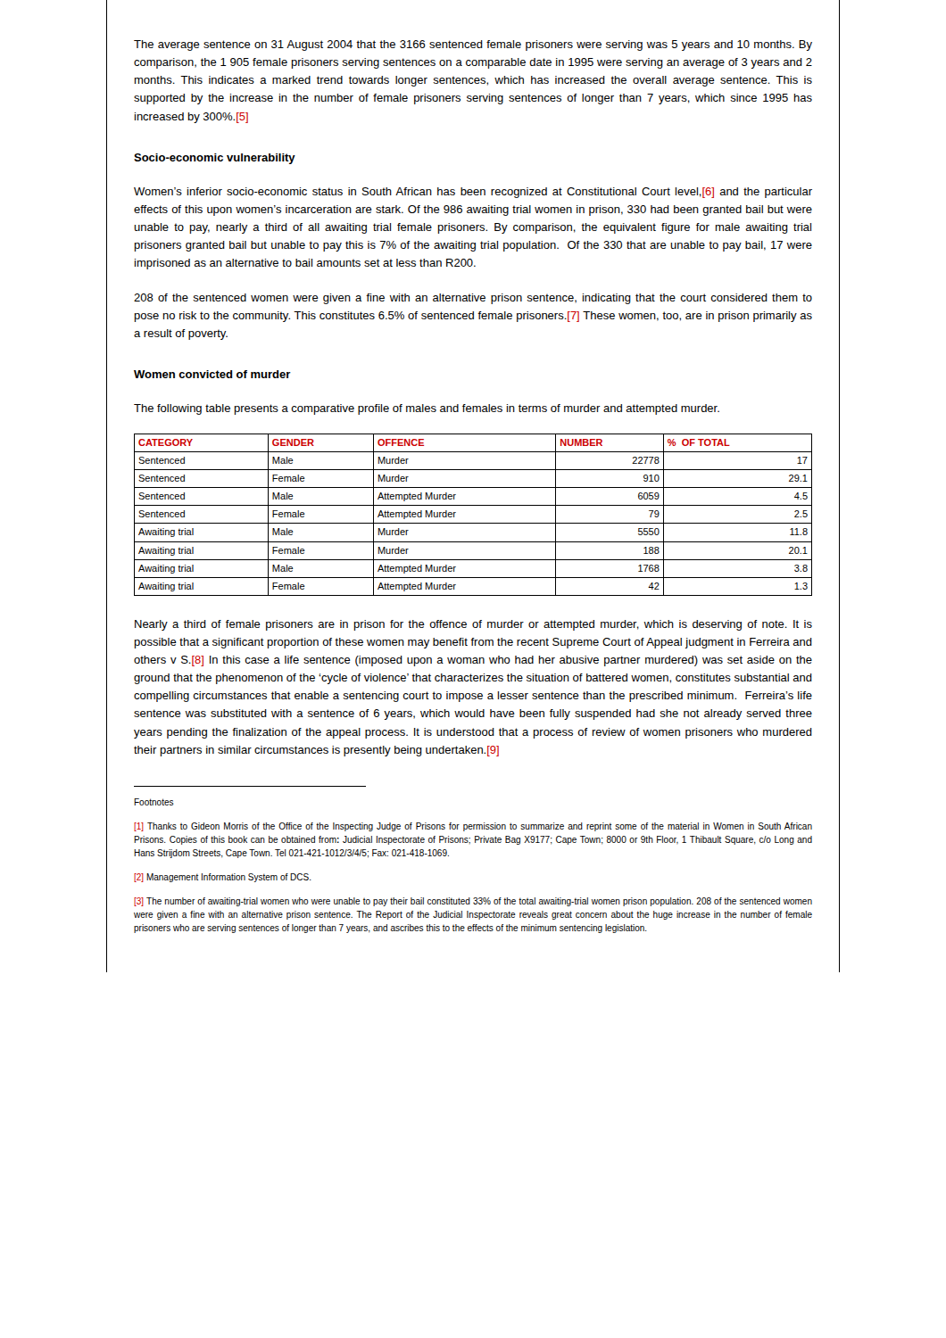The average sentence on 31 August 2004 that the 3166 sentenced female prisoners were serving was 5 years and 10 months. By comparison, the 1 905 female prisoners serving sentences on a comparable date in 1995 were serving an average of 3 years and 2 months. This indicates a marked trend towards longer sentences, which has increased the overall average sentence. This is supported by the increase in the number of female prisoners serving sentences of longer than 7 years, which since 1995 has increased by 300%.[5]
Socio-economic vulnerability
Women’s inferior socio-economic status in South African has been recognized at Constitutional Court level,[6] and the particular effects of this upon women’s incarceration are stark. Of the 986 awaiting trial women in prison, 330 had been granted bail but were unable to pay, nearly a third of all awaiting trial female prisoners. By comparison, the equivalent figure for male awaiting trial prisoners granted bail but unable to pay this is 7% of the awaiting trial population. Of the 330 that are unable to pay bail, 17 were imprisoned as an alternative to bail amounts set at less than R200.
208 of the sentenced women were given a fine with an alternative prison sentence, indicating that the court considered them to pose no risk to the community. This constitutes 6.5% of sentenced female prisoners.[7] These women, too, are in prison primarily as a result of poverty.
Women convicted of murder
The following table presents a comparative profile of males and females in terms of murder and attempted murder.
| CATEGORY | GENDER | OFFENCE | NUMBER | % OF TOTAL |
| --- | --- | --- | --- | --- |
| Sentenced | Male | Murder | 22778 | 17 |
| Sentenced | Female | Murder | 910 | 29.1 |
| Sentenced | Male | Attempted Murder | 6059 | 4.5 |
| Sentenced | Female | Attempted Murder | 79 | 2.5 |
| Awaiting trial | Male | Murder | 5550 | 11.8 |
| Awaiting trial | Female | Murder | 188 | 20.1 |
| Awaiting trial | Male | Attempted Murder | 1768 | 3.8 |
| Awaiting trial | Female | Attempted Murder | 42 | 1.3 |
Nearly a third of female prisoners are in prison for the offence of murder or attempted murder, which is deserving of note. It is possible that a significant proportion of these women may benefit from the recent Supreme Court of Appeal judgment in Ferreira and others v S.[8] In this case a life sentence (imposed upon a woman who had her abusive partner murdered) was set aside on the ground that the phenomenon of the ‘cycle of violence’ that characterizes the situation of battered women, constitutes substantial and compelling circumstances that enable a sentencing court to impose a lesser sentence than the prescribed minimum. Ferreira’s life sentence was substituted with a sentence of 6 years, which would have been fully suspended had she not already served three years pending the finalization of the appeal process. It is understood that a process of review of women prisoners who murdered their partners in similar circumstances is presently being undertaken.[9]
Footnotes
[1] Thanks to Gideon Morris of the Office of the Inspecting Judge of Prisons for permission to summarize and reprint some of the material in Women in South African Prisons. Copies of this book can be obtained from: Judicial Inspectorate of Prisons; Private Bag X9177; Cape Town; 8000 or 9th Floor, 1 Thibault Square, c/o Long and Hans Strijdom Streets, Cape Town. Tel 021-421-1012/3/4/5; Fax: 021-418-1069.
[2] Management Information System of DCS.
[3] The number of awaiting-trial women who were unable to pay their bail constituted 33% of the total awaiting-trial women prison population. 208 of the sentenced women were given a fine with an alternative prison sentence. The Report of the Judicial Inspectorate reveals great concern about the huge increase in the number of female prisoners who are serving sentences of longer than 7 years, and ascribes this to the effects of the minimum sentencing legislation.